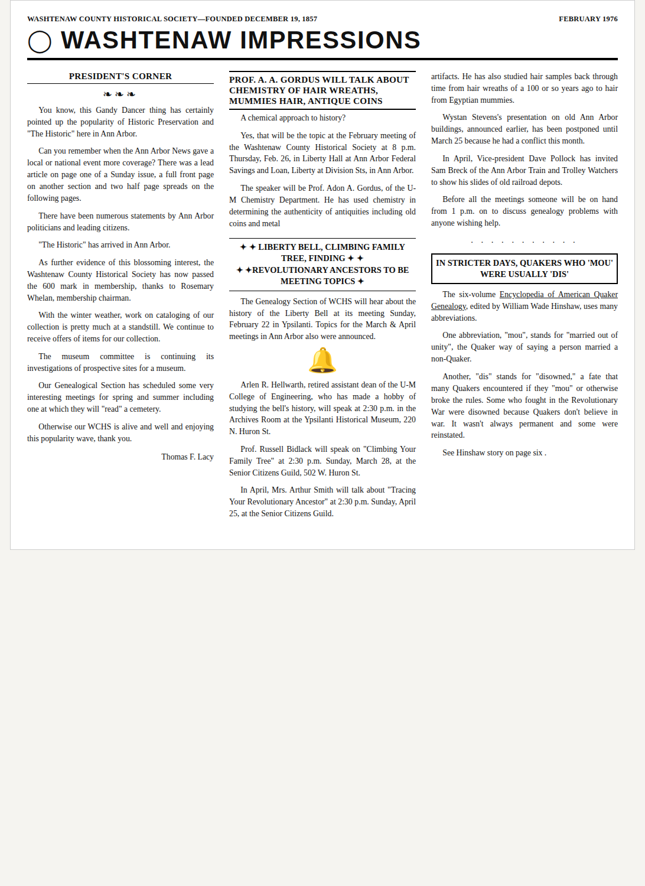Washtenaw County Historical Society—Founded December 19, 1857 February 1976
◯
Washtenaw Impressions
President's Corner
❧❧❧
You know, this Gandy Dancer thing has certainly pointed up the popularity of Historic Preservation and "The Historic" here in Ann Arbor.
Can you remember when the Ann Arbor News gave a local or national event more coverage? There was a lead article on page one of a Sunday issue, a full front page on another section and two half page spreads on the following pages.
There have been numerous statements by Ann Arbor politicians and leading citizens.
"The Historic" has arrived in Ann Arbor.
As further evidence of this blossoming interest, the Washtenaw County Historical Society has now passed the 600 mark in membership, thanks to Rosemary Whelan, membership chairman.
With the winter weather, work on cataloging of our collection is pretty much at a standstill. We continue to receive offers of items for our collection.
The museum committee is continuing its investigations of prospective sites for a museum.
Our Genealogical Section has scheduled some very interesting meetings for spring and summer including one at which they will "read" a cemetery.
Otherwise our WCHS is alive and well and enjoying this popularity wave, thank you.
Thomas F. Lacy
Prof. A. A. Gordus Will Talk About Chemistry of Hair Wreaths, Mummies Hair, Antique Coins
A chemical approach to history?
Yes, that will be the topic at the February meeting of the Washtenaw County Historical Society at 8 p.m. Thursday, Feb. 26, in Liberty Hall at Ann Arbor Federal Savings and Loan, Liberty at Division Sts, in Ann Arbor.
The speaker will be Prof. Adon A. Gordus, of the U-M Chemistry Department. He has used chemistry in determining the authenticity of antiquities including old coins and metal
✦ ✦ Liberty Bell, Climbing Family Tree, Finding ✦ ✦
✦ ✦Revolutionary Ancestors To Be Meeting Topics ✦
The Genealogy Section of WCHS will hear about the history of the Liberty Bell at its meeting Sunday, February 22 in Ypsilanti. Topics for the March & April meetings in Ann Arbor also were announced.
🔔
Arlen R. Hellwarth, retired assistant dean of the U-M College of Engineering, who has made a hobby of studying the bell's history, will speak at 2:30 p.m. in the Archives Room at the Ypsilanti Historical Museum, 220 N. Huron St.
Prof. Russell Bidlack will speak on "Climbing Your Family Tree" at 2:30 p.m. Sunday, March 28, at the Senior Citizens Guild, 502 W. Huron St.
In April, Mrs. Arthur Smith will talk about "Tracing Your Revolutionary Ancestor" at 2:30 p.m. Sunday, April 25, at the Senior Citizens Guild.
artifacts. He has also studied hair samples back through time from hair wreaths of a 100 or so years ago to hair from Egyptian mummies.
Wystan Stevens's presentation on old Ann Arbor buildings, announced earlier, has been postponed until March 25 because he had a conflict this month.
In April, Vice-president Dave Pollock has invited Sam Breck of the Ann Arbor Train and Trolley Watchers to show his slides of old railroad depots.
Before all the meetings someone will be on hand from 1 p.m. on to discuss genealogy problems with anyone wishing help.
. . . . . . . . . . .
In Stricter Days, Quakers Who 'mou' Were Usually 'dis'
The six-volume Encyclopedia of American Quaker Genealogy, edited by William Wade Hinshaw, uses many abbreviations.
One abbreviation, "mou", stands for "married out of unity", the Quaker way of saying a person married a non-Quaker.
Another, "dis" stands for "disowned," a fate that many Quakers encountered if they "mou" or otherwise broke the rules. Some who fought in the Revolutionary War were disowned because Quakers don't believe in war. It wasn't always permanent and some were reinstated.
See Hinshaw story on page six .